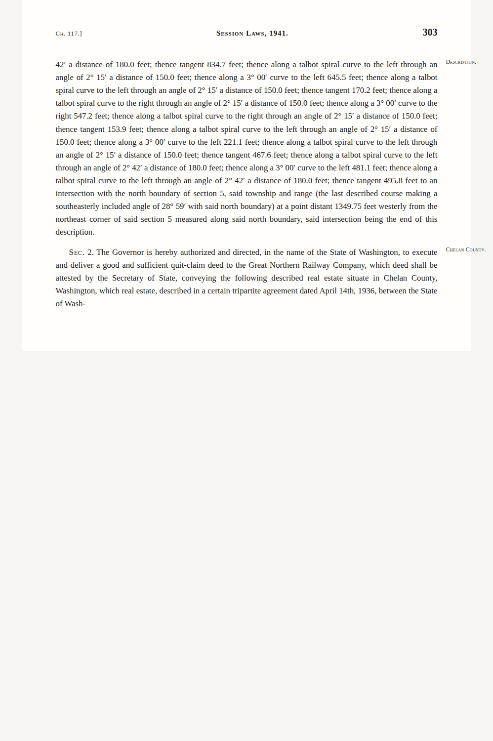Ch. 117.] Session Laws, 1941. 303
Description. 42′ a distance of 180.0 feet; thence tangent 834.7 feet; thence along a talbot spiral curve to the left through an angle of 2° 15′ a distance of 150.0 feet; thence along a 3° 00′ curve to the left 645.5 feet; thence along a talbot spiral curve to the left through an angle of 2° 15′ a distance of 150.0 feet; thence tangent 170.2 feet; thence along a talbot spiral curve to the right through an angle of 2° 15′ a distance of 150.0 feet; thence along a 3° 00′ curve to the right 547.2 feet; thence along a talbot spiral curve to the right through an angle of 2° 15′ a distance of 150.0 feet; thence tangent 153.9 feet; thence along a talbot spiral curve to the left through an angle of 2° 15′ a distance of 150.0 feet; thence along a 3° 00′ curve to the left 221.1 feet; thence along a talbot spiral curve to the left through an angle of 2° 15′ a distance of 150.0 feet; thence tangent 467.6 feet; thence along a talbot spiral curve to the left through an angle of 2° 42′ a distance of 180.0 feet; thence along a 3° 00′ curve to the left 481.1 feet; thence along a talbot spiral curve to the left through an angle of 2° 42′ a distance of 180.0 feet; thence tangent 495.8 feet to an intersection with the north boundary of section 5, said township and range (the last described course making a southeasterly included angle of 28° 59′ with said north boundary) at a point distant 1349.75 feet westerly from the northeast corner of said section 5 measured along said north boundary, said intersection being the end of this description.
Chelan County. Sec. 2. The Governor is hereby authorized and directed, in the name of the State of Washington, to execute and deliver a good and sufficient quit-claim deed to the Great Northern Railway Company, which deed shall be attested by the Secretary of State, conveying the following described real estate situate in Chelan County, Washington, which real estate, described in a certain tripartite agreement dated April 14th, 1936, between the State of Wash-